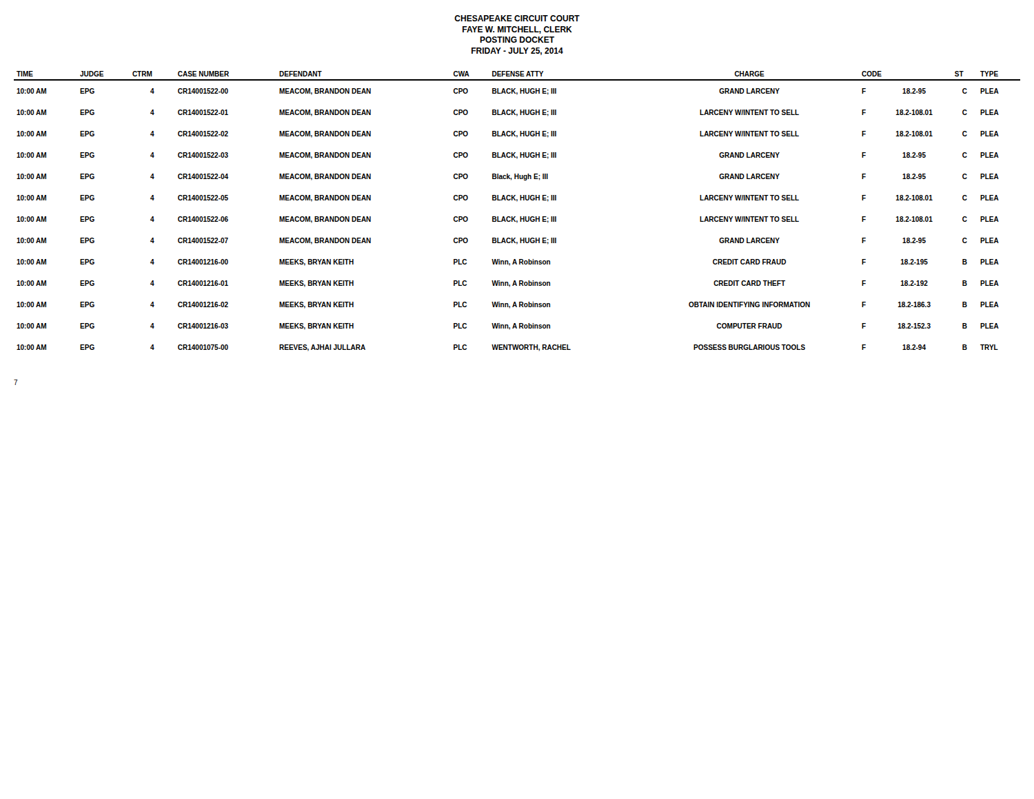CHESAPEAKE CIRCUIT COURT
FAYE W. MITCHELL, CLERK
POSTING DOCKET
FRIDAY - JULY 25, 2014
| TIME | JUDGE | CTRM | CASE NUMBER | DEFENDANT | CWA | DEFENSE ATTY | CHARGE | CODE | ST | TYPE |
| --- | --- | --- | --- | --- | --- | --- | --- | --- | --- | --- |
| 10:00 AM | EPG | 4 | CR14001522-00 | MEACOM, BRANDON DEAN | CPO | BLACK, HUGH E; III | GRAND LARCENY | F | 18.2-95 | C | PLEA |
| 10:00 AM | EPG | 4 | CR14001522-01 | MEACOM, BRANDON DEAN | CPO | BLACK, HUGH E; III | LARCENY W/INTENT TO SELL | F | 18.2-108.01 | C | PLEA |
| 10:00 AM | EPG | 4 | CR14001522-02 | MEACOM, BRANDON DEAN | CPO | BLACK, HUGH E; III | LARCENY W/INTENT TO SELL | F | 18.2-108.01 | C | PLEA |
| 10:00 AM | EPG | 4 | CR14001522-03 | MEACOM, BRANDON DEAN | CPO | BLACK, HUGH E; III | GRAND LARCENY | F | 18.2-95 | C | PLEA |
| 10:00 AM | EPG | 4 | CR14001522-04 | MEACOM, BRANDON DEAN | CPO | Black, Hugh E; III | GRAND LARCENY | F | 18.2-95 | C | PLEA |
| 10:00 AM | EPG | 4 | CR14001522-05 | MEACOM, BRANDON DEAN | CPO | BLACK, HUGH E; III | LARCENY W/INTENT TO SELL | F | 18.2-108.01 | C | PLEA |
| 10:00 AM | EPG | 4 | CR14001522-06 | MEACOM, BRANDON DEAN | CPO | BLACK, HUGH E; III | LARCENY W/INTENT TO SELL | F | 18.2-108.01 | C | PLEA |
| 10:00 AM | EPG | 4 | CR14001522-07 | MEACOM, BRANDON DEAN | CPO | BLACK, HUGH E; III | GRAND LARCENY | F | 18.2-95 | C | PLEA |
| 10:00 AM | EPG | 4 | CR14001216-00 | MEEKS, BRYAN KEITH | PLC | Winn, A Robinson | CREDIT CARD FRAUD | F | 18.2-195 | B | PLEA |
| 10:00 AM | EPG | 4 | CR14001216-01 | MEEKS, BRYAN KEITH | PLC | Winn, A Robinson | CREDIT CARD THEFT | F | 18.2-192 | B | PLEA |
| 10:00 AM | EPG | 4 | CR14001216-02 | MEEKS, BRYAN KEITH | PLC | Winn, A Robinson | OBTAIN IDENTIFYING INFORMATION | F | 18.2-186.3 | B | PLEA |
| 10:00 AM | EPG | 4 | CR14001216-03 | MEEKS, BRYAN KEITH | PLC | Winn, A Robinson | COMPUTER FRAUD | F | 18.2-152.3 | B | PLEA |
| 10:00 AM | EPG | 4 | CR14001075-00 | REEVES, AJHAI JULLARA | PLC | WENTWORTH, RACHEL | POSSESS BURGLARIOUS TOOLS | F | 18.2-94 | B | TRYL |
7